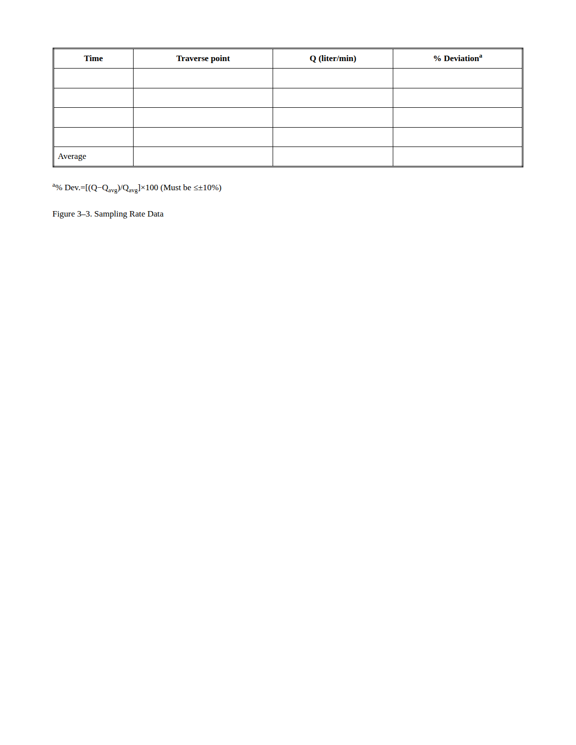| Time | Traverse point | Q (liter/min) | % Deviation a |
| --- | --- | --- | --- |
| Average | | | |
a% Dev.=[(Q−Qavg)/Qavg]×100 (Must be ≤±10%)
Figure 3–3. Sampling Rate Data